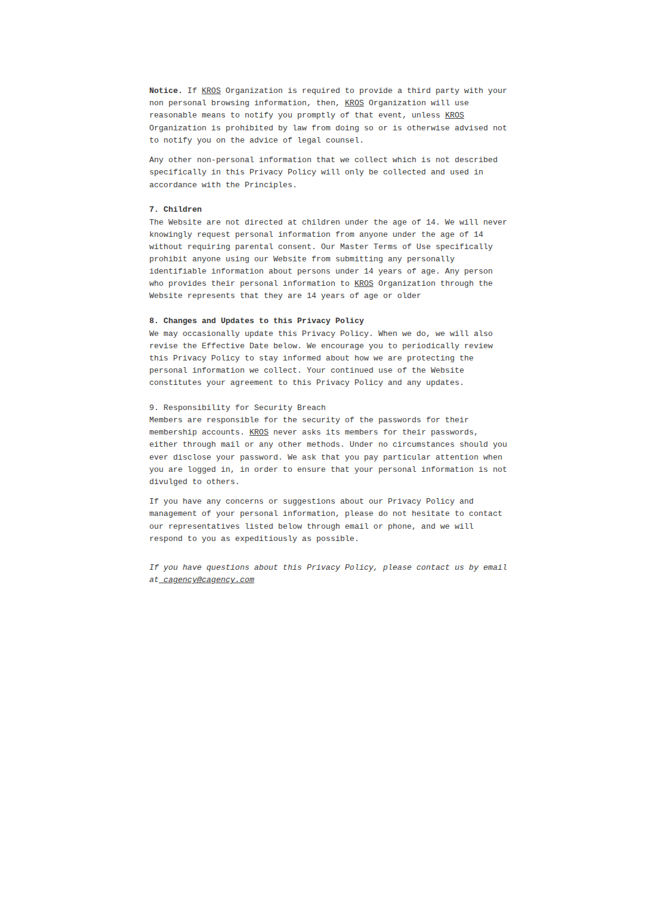Notice. If KROS Organization is required to provide a third party with your non personal browsing information, then, KROS Organization will use reasonable means to notify you promptly of that event, unless KROS Organization is prohibited by law from doing so or is otherwise advised not to notify you on the advice of legal counsel.
Any other non-personal information that we collect which is not described specifically in this Privacy Policy will only be collected and used in accordance with the Principles.
7. Children
The Website are not directed at children under the age of 14. We will never knowingly request personal information from anyone under the age of 14 without requiring parental consent. Our Master Terms of Use specifically prohibit anyone using our Website from submitting any personally identifiable information about persons under 14 years of age. Any person who provides their personal information to KROS Organization through the Website represents that they are 14 years of age or older
8. Changes and Updates to this Privacy Policy
We may occasionally update this Privacy Policy. When we do, we will also revise the Effective Date below. We encourage you to periodically review this Privacy Policy to stay informed about how we are protecting the personal information we collect. Your continued use of the Website constitutes your agreement to this Privacy Policy and any updates.
9. Responsibility for Security Breach
Members are responsible for the security of the passwords for their membership accounts. KROS never asks its members for their passwords, either through mail or any other methods. Under no circumstances should you ever disclose your password. We ask that you pay particular attention when you are logged in, in order to ensure that your personal information is not divulged to others.
If you have any concerns or suggestions about our Privacy Policy and management of your personal information, please do not hesitate to contact our representatives listed below through email or phone, and we will respond to you as expeditiously as possible.
If you have questions about this Privacy Policy, please contact us by email at cagency@cagency.com